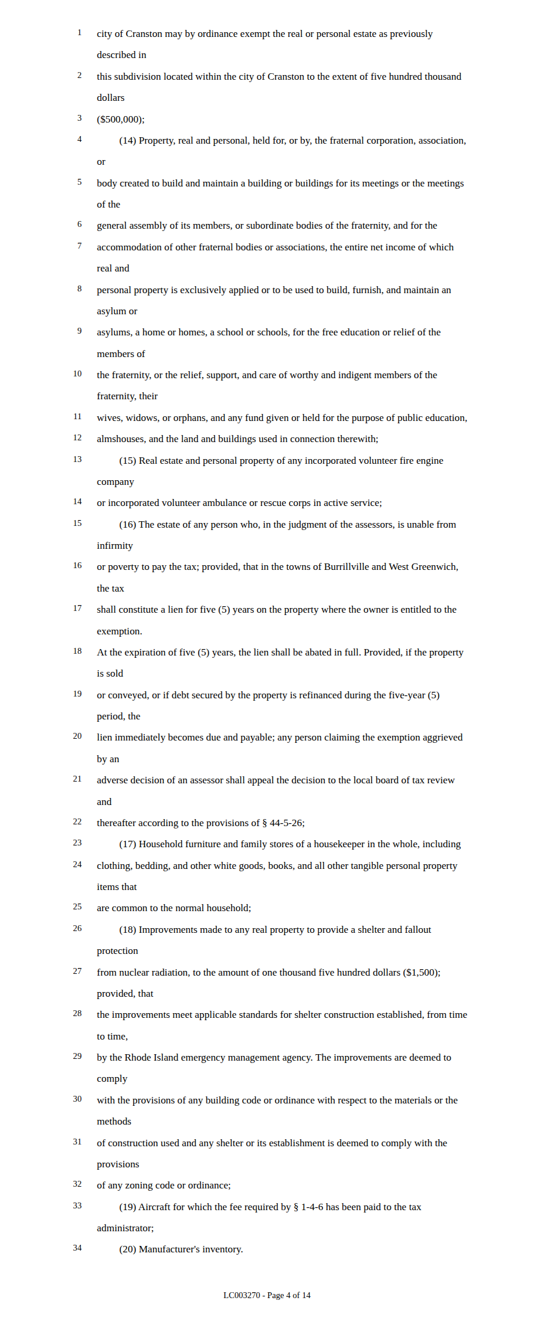city of Cranston may by ordinance exempt the real or personal estate as previously described in
this subdivision located within the city of Cranston to the extent of five hundred thousand dollars
($500,000);
(14) Property, real and personal, held for, or by, the fraternal corporation, association, or
body created to build and maintain a building or buildings for its meetings or the meetings of the
general assembly of its members, or subordinate bodies of the fraternity, and for the
accommodation of other fraternal bodies or associations, the entire net income of which real and
personal property is exclusively applied or to be used to build, furnish, and maintain an asylum or
asylums, a home or homes, a school or schools, for the free education or relief of the members of
the fraternity, or the relief, support, and care of worthy and indigent members of the fraternity, their
wives, widows, or orphans, and any fund given or held for the purpose of public education,
almshouses, and the land and buildings used in connection therewith;
(15) Real estate and personal property of any incorporated volunteer fire engine company
or incorporated volunteer ambulance or rescue corps in active service;
(16) The estate of any person who, in the judgment of the assessors, is unable from infirmity
or poverty to pay the tax; provided, that in the towns of Burrillville and West Greenwich, the tax
shall constitute a lien for five (5) years on the property where the owner is entitled to the exemption.
At the expiration of five (5) years, the lien shall be abated in full. Provided, if the property is sold
or conveyed, or if debt secured by the property is refinanced during the five-year (5) period, the
lien immediately becomes due and payable; any person claiming the exemption aggrieved by an
adverse decision of an assessor shall appeal the decision to the local board of tax review and
thereafter according to the provisions of § 44-5-26;
(17) Household furniture and family stores of a housekeeper in the whole, including
clothing, bedding, and other white goods, books, and all other tangible personal property items that
are common to the normal household;
(18) Improvements made to any real property to provide a shelter and fallout protection
from nuclear radiation, to the amount of one thousand five hundred dollars ($1,500); provided, that
the improvements meet applicable standards for shelter construction established, from time to time,
by the Rhode Island emergency management agency. The improvements are deemed to comply
with the provisions of any building code or ordinance with respect to the materials or the methods
of construction used and any shelter or its establishment is deemed to comply with the provisions
of any zoning code or ordinance;
(19) Aircraft for which the fee required by § 1-4-6 has been paid to the tax administrator;
(20) Manufacturer's inventory.
LC003270 - Page 4 of 14